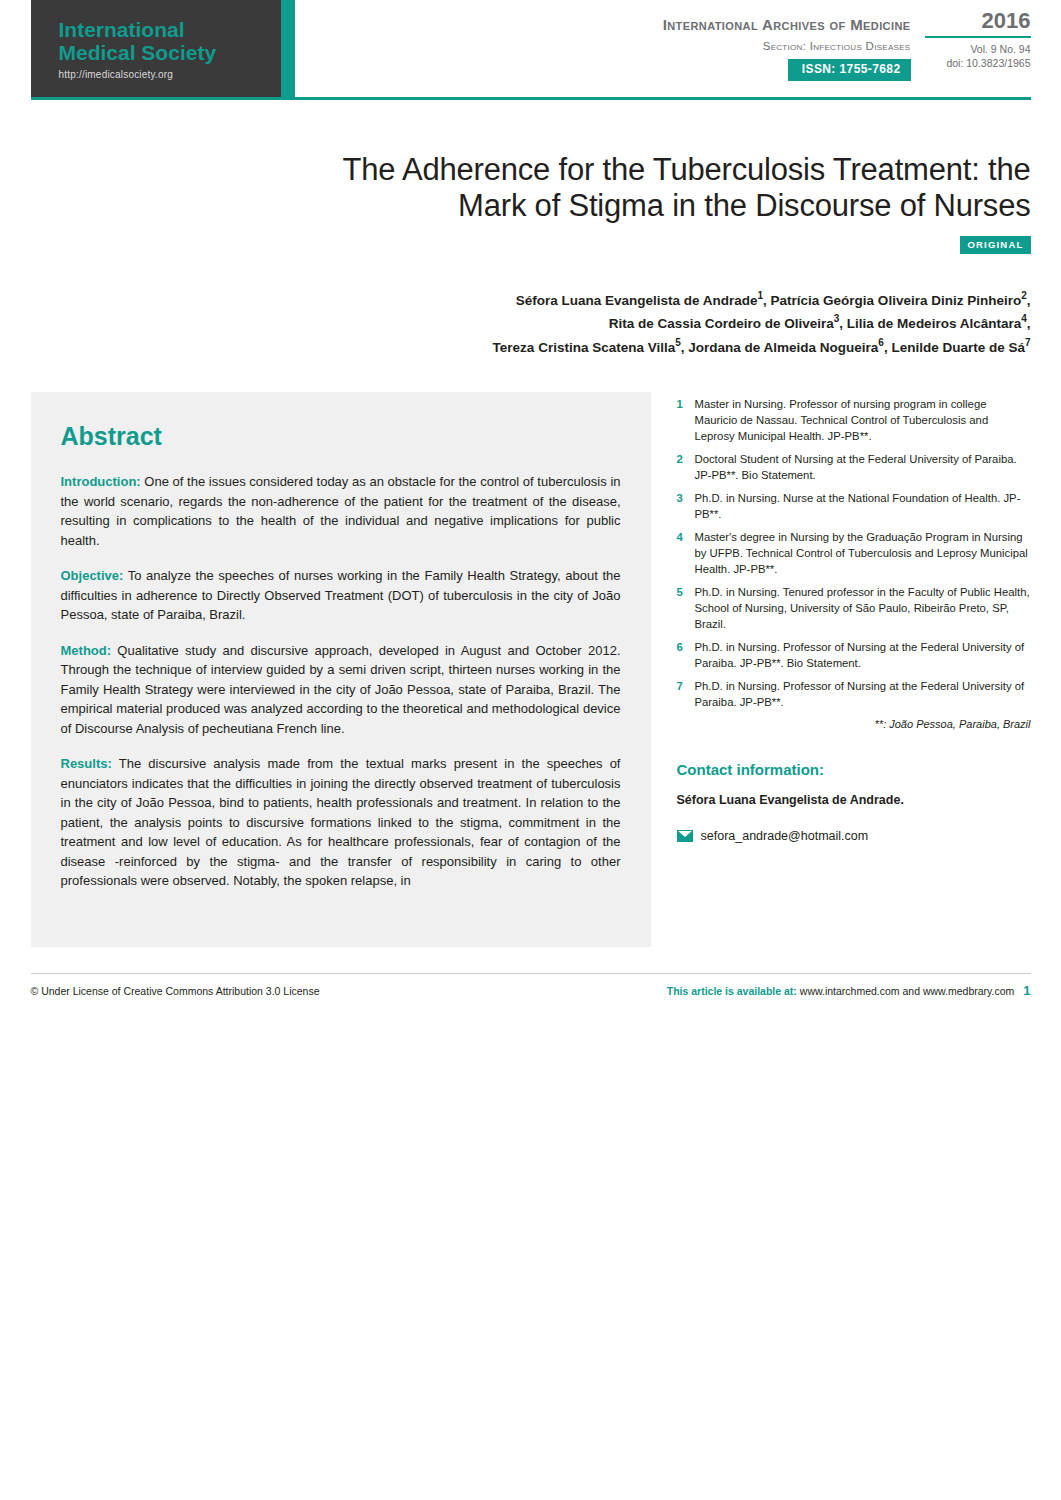International Medical Society
http://imedicalsociety.org
International Archives of Medicine
Section: Infectious Diseases
ISSN: 1755-7682
2016
Vol. 9 No. 94
doi: 10.3823/1965
The Adherence for the Tuberculosis Treatment: the
Mark of Stigma in the Discourse of Nurses
ORIGINAL
Séfora Luana Evangelista de Andrade1, Patrícia Geórgia Oliveira Diniz Pinheiro2,
Rita de Cassia Cordeiro de Oliveira3, Lilia de Medeiros Alcântara4,
Tereza Cristina Scatena Villa5, Jordana de Almeida Nogueira6, Lenilde Duarte de Sá7
Abstract
Introduction: One of the issues considered today as an obstacle for the control of tuberculosis in the world scenario, regards the non-adherence of the patient for the treatment of the disease, resulting in complications to the health of the individual and negative implications for public health.
Objective: To analyze the speeches of nurses working in the Family Health Strategy, about the difficulties in adherence to Directly Observed Treatment (DOT) of tuberculosis in the city of João Pessoa, state of Paraiba, Brazil.
Method: Qualitative study and discursive approach, developed in August and October 2012. Through the technique of interview guided by a semi driven script, thirteen nurses working in the Family Health Strategy were interviewed in the city of João Pessoa, state of Paraiba, Brazil. The empirical material produced was analyzed according to the theoretical and methodological device of Discourse Analysis of pecheutiana French line.
Results: The discursive analysis made from the textual marks present in the speeches of enunciators indicates that the difficulties in joining the directly observed treatment of tuberculosis in the city of João Pessoa, bind to patients, health professionals and treatment. In relation to the patient, the analysis points to discursive formations linked to the stigma, commitment in the treatment and low level of education. As for healthcare professionals, fear of contagion of the disease -reinforced by the stigma- and the transfer of responsibility in caring to other professionals were observed. Notably, the spoken relapse, in
Master in Nursing. Professor of nursing program in college Mauricio de Nassau. Technical Control of Tuberculosis and Leprosy Municipal Health. JP-PB**.
Doctoral Student of Nursing at the Federal University of Paraiba. JP-PB**. Bio Statement.
Ph.D. in Nursing. Nurse at the National Foundation of Health. JP-PB**.
Master's degree in Nursing by the Graduação Program in Nursing by UFPB. Technical Control of Tuberculosis and Leprosy Municipal Health. JP-PB**.
Ph.D. in Nursing. Tenured professor in the Faculty of Public Health, School of Nursing, University of São Paulo, Ribeirão Preto, SP, Brazil.
Ph.D. in Nursing. Professor of Nursing at the Federal University of Paraiba. JP-PB**. Bio Statement.
Ph.D. in Nursing. Professor of Nursing at the Federal University of Paraiba. JP-PB**.
**: João Pessoa, Paraiba, Brazil
Contact information:
Séfora Luana Evangelista de Andrade.
sefora_andrade@hotmail.com
© Under License of Creative Commons Attribution 3.0 License
This article is available at: www.intarchmed.com and www.medbrary.com 1